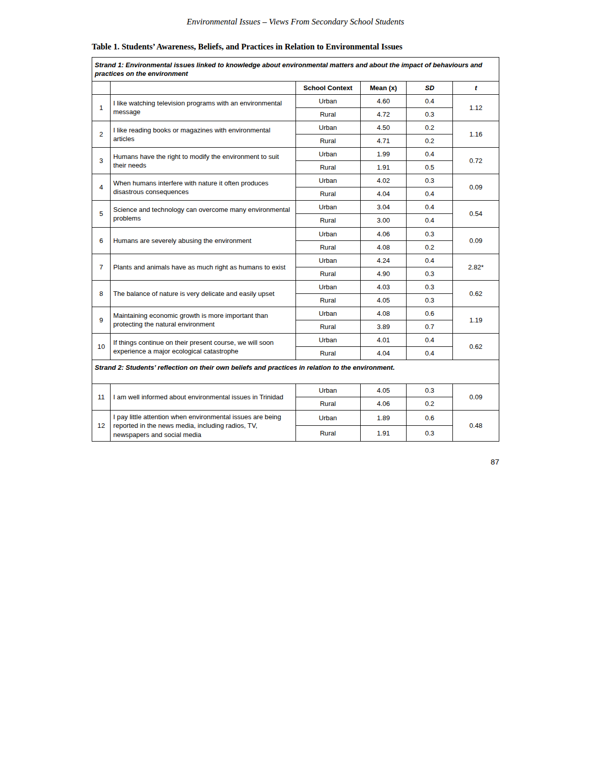Environmental Issues – Views From Secondary School Students
Table 1. Students’ Awareness, Beliefs, and Practices in Relation to Environmental Issues
| Strand 1: Environmental issues linked to knowledge about environmental matters and about the impact of behaviours and practices on the environment |
| | | School Context | Mean (x) | SD | t |
| 1 | I like watching television programs with an environmental message | Urban | 4.60 | 0.4 | 1.12 |
| Rural | 4.72 | 0.3 |
| 2 | I like reading books or magazines with environmental articles | Urban | 4.50 | 0.2 | 1.16 |
| Rural | 4.71 | 0.2 |
| 3 | Humans have the right to modify the environment to suit their needs | Urban | 1.99 | 0.4 | 0.72 |
| Rural | 1.91 | 0.5 |
| 4 | When humans interfere with nature it often produces disastrous consequences | Urban | 4.02 | 0.3 | 0.09 |
| Rural | 4.04 | 0.4 |
| 5 | Science and technology can overcome many environmental problems | Urban | 3.04 | 0.4 | 0.54 |
| Rural | 3.00 | 0.4 |
| 6 | Humans are severely abusing the environment | Urban | 4.06 | 0.3 | 0.09 |
| Rural | 4.08 | 0.2 |
| 7 | Plants and animals have as much right as humans to exist | Urban | 4.24 | 0.4 | 2.82* |
| Rural | 4.90 | 0.3 |
| 8 | The balance of nature is very delicate and easily upset | Urban | 4.03 | 0.3 | 0.62 |
| Rural | 4.05 | 0.3 |
| 9 | Maintaining economic growth is more important than protecting the natural environment | Urban | 4.08 | 0.6 | 1.19 |
| Rural | 3.89 | 0.7 |
| 10 | If things continue on their present course, we will soon experience a major ecological catastrophe | Urban | 4.01 | 0.4 | 0.62 |
| Rural | 4.04 | 0.4 |
| Strand 2: Students’ reflection on their own beliefs and practices in relation to the environment. |
| 11 | I am well informed about environmental issues in Trinidad | Urban | 4.05 | 0.3 | 0.09 |
| Rural | 4.06 | 0.2 |
| 12 | I pay little attention when environmental issues are being reported in the news media, including radios, TV, newspapers and social media | Urban | 1.89 | 0.6 | 0.48 |
| Rural | 1.91 | 0.3 |
87